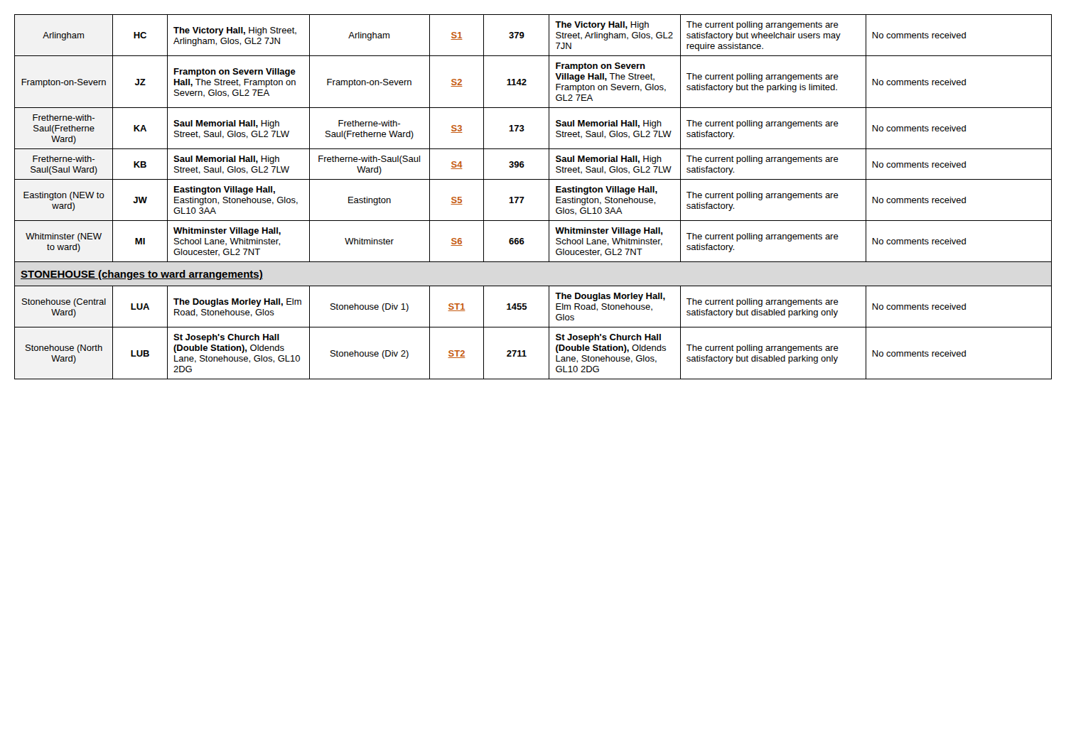| Arlingham | HC | The Victory Hall, High Street, Arlingham, Glos, GL2 7JN | Arlingham | S1 | 379 | The Victory Hall, High Street, Arlingham, Glos, GL2 7JN | The current polling arrangements are satisfactory but wheelchair users may require assistance. | No comments received |
| Frampton-on-Severn | JZ | Frampton on Severn Village Hall, The Street, Frampton on Severn, Glos, GL2 7EA | Frampton-on-Severn | S2 | 1142 | Frampton on Severn Village Hall, The Street, Frampton on Severn, Glos, GL2 7EA | The current polling arrangements are satisfactory but the parking is limited. | No comments received |
| Fretherne-with-Saul(Fretherne Ward) | KA | Saul Memorial Hall, High Street, Saul, Glos, GL2 7LW | Fretherne-with-Saul(Fretherne Ward) | S3 | 173 | Saul Memorial Hall, High Street, Saul, Glos, GL2 7LW | The current polling arrangements are satisfactory. | No comments received |
| Fretherne-with-Saul(Saul Ward) | KB | Saul Memorial Hall, High Street, Saul, Glos, GL2 7LW | Fretherne-with-Saul(Saul Ward) | S4 | 396 | Saul Memorial Hall, High Street, Saul, Glos, GL2 7LW | The current polling arrangements are satisfactory. | No comments received |
| Eastington (NEW to ward) | JW | Eastington Village Hall, Eastington, Stonehouse, Glos, GL10 3AA | Eastington | S5 | 177 | Eastington Village Hall, Eastington, Stonehouse, Glos, GL10 3AA | The current polling arrangements are satisfactory. | No comments received |
| Whitminster (NEW to ward) | MI | Whitminster Village Hall, School Lane, Whitminster, Gloucester, GL2 7NT | Whitminster | S6 | 666 | Whitminster Village Hall, School Lane, Whitminster, Gloucester, GL2 7NT | The current polling arrangements are satisfactory. | No comments received |
| STONEHOUSE (changes to ward arrangements) |
| Stonehouse (Central Ward) | LUA | The Douglas Morley Hall, Elm Road, Stonehouse, Glos | Stonehouse (Div 1) | ST1 | 1455 | The Douglas Morley Hall, Elm Road, Stonehouse, Glos | The current polling arrangements are satisfactory but disabled parking only | No comments received |
| Stonehouse (North Ward) | LUB | St Joseph's Church Hall (Double Station), Oldends Lane, Stonehouse, Glos, GL10 2DG | Stonehouse (Div 2) | ST2 | 2711 | St Joseph's Church Hall (Double Station), Oldends Lane, Stonehouse, Glos, GL10 2DG | The current polling arrangements are satisfactory but disabled parking only | No comments received |